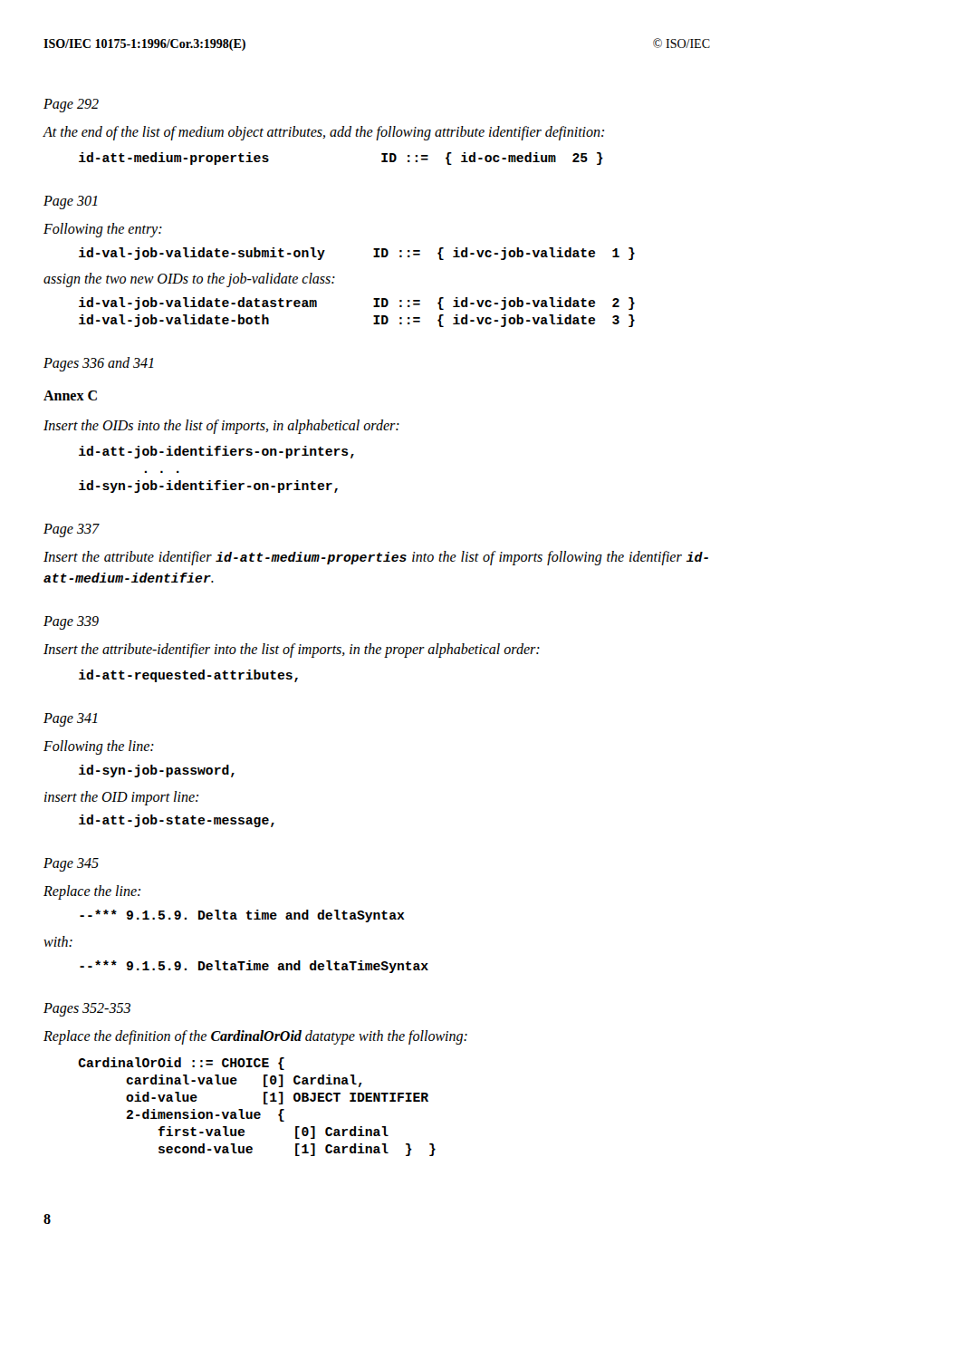ISO/IEC 10175-1:1996/Cor.3:1998(E) © ISO/IEC
Page 292
At the end of the list of medium object attributes, add the following attribute identifier definition:
id-att-medium-properties              ID ::=  { id-oc-medium  25 }
Page 301
Following the entry:
id-val-job-validate-submit-only      ID ::=  { id-vc-job-validate  1 }
assign the two new OIDs to the job-validate class:
id-val-job-validate-datastream       ID ::=  { id-vc-job-validate  2 }
id-val-job-validate-both             ID ::=  { id-vc-job-validate  3 }
Pages 336 and 341
Annex C
Insert the OIDs into the list of imports, in alphabetical order:
id-att-job-identifiers-on-printers,
        . . .
id-syn-job-identifier-on-printer,
Page 337
Insert the attribute identifier id-att-medium-properties into the list of imports following the identifier id-att-medium-identifier.
Page 339
Insert the attribute-identifier into the list of imports, in the proper alphabetical order:
id-att-requested-attributes,
Page 341
Following the line:
id-syn-job-password,
insert the OID import line:
id-att-job-state-message,
Page 345
Replace the line:
--*** 9.1.5.9. Delta time and deltaSyntax
with:
--*** 9.1.5.9. DeltaTime and deltaTimeSyntax
Pages 352-353
Replace the definition of the CardinalOrOid datatype with the following:
CardinalOrOid ::= CHOICE {
      cardinal-value   [0] Cardinal,
      oid-value        [1] OBJECT IDENTIFIER
      2-dimension-value  {
          first-value      [0] Cardinal
          second-value     [1] Cardinal  }  }
8